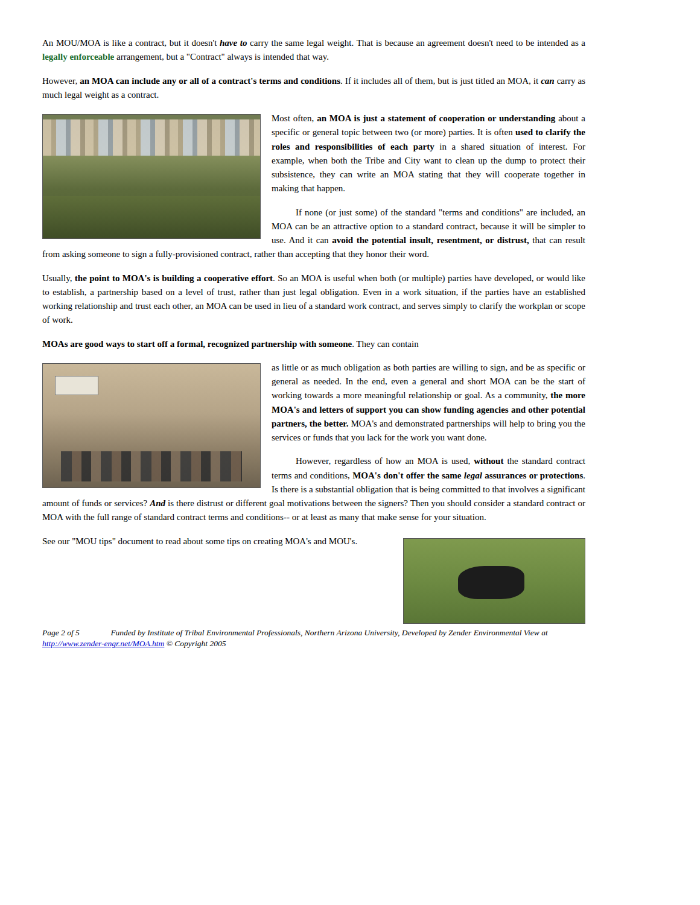An MOU/MOA is like a contract, but it doesn't have to carry the same legal weight. That is because an agreement doesn't need to be intended as a legally enforceable arrangement, but a "Contract" always is intended that way.
However, an MOA can include any or all of a contract's terms and conditions. If it includes all of them, but is just titled an MOA, it can carry as much legal weight as a contract.
Most often, an MOA is just a statement of cooperation or understanding about a specific or general topic between two (or more) parties. It is often used to clarify the roles and responsibilities of each party in a shared situation of interest. For example, when both the Tribe and City want to clean up the dump to protect their subsistence, they can write an MOA stating that they will cooperate together in making that happen.
If none (or just some) of the standard "terms and conditions" are included, an MOA can be an attractive option to a standard contract, because it will be simpler to use. And it can avoid the potential insult, resentment, or distrust, that can result from asking someone to sign a fully-provisioned contract, rather than accepting that they honor their word.
Usually, the point to MOA's is building a cooperative effort. So an MOA is useful when both (or multiple) parties have developed, or would like to establish, a partnership based on a level of trust, rather than just legal obligation. Even in a work situation, if the parties have an established working relationship and trust each other, an MOA can be used in lieu of a standard work contract, and serves simply to clarify the workplan or scope of work.
MOAs are good ways to start off a formal, recognized partnership with someone. They can contain
as little or as much obligation as both parties are willing to sign, and be as specific or general as needed. In the end, even a general and short MOA can be the start of working towards a more meaningful relationship or goal. As a community, the more MOA's and letters of support you can show funding agencies and other potential partners, the better. MOA's and demonstrated partnerships will help to bring you the services or funds that you lack for the work you want done.
However, regardless of how an MOA is used, without the standard contract terms and conditions, MOA's don't offer the same legal assurances or protections. Is there is a substantial obligation that is being committed to that involves a significant amount of funds or services? And is there distrust or different goal motivations between the signers? Then you should consider a standard contract or MOA with the full range of standard contract terms and conditions-- or at least as many that make sense for your situation.
See our "MOU tips" document to read about some tips on creating MOA's and MOU's.
Page 2 of 5 Funded by Institute of Tribal Environmental Professionals, Northern Arizona University, Developed by Zender Environmental View at http://www.zender-engr.net/MOA.htm © Copyright 2005